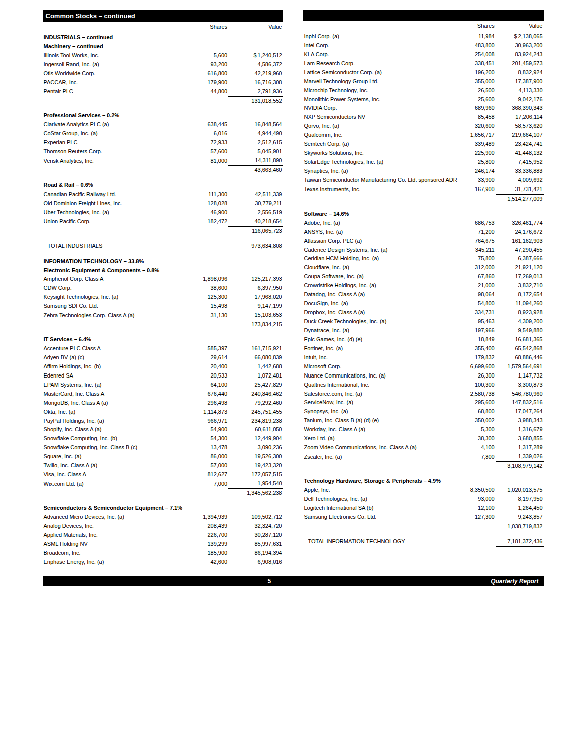Common Stocks – continued
| | Shares | Value |
| INDUSTRIALS – continued | | |
| Machinery – continued | | |
| Illinois Tool Works, Inc. | 5,600 | $ 1,240,512 |
| Ingersoll Rand, Inc. (a) | 93,200 | 4,586,372 |
| Otis Worldwide Corp. | 616,800 | 42,219,960 |
| PACCAR, Inc. | 179,900 | 16,716,308 |
| Pentair PLC | 44,800 | 2,791,936 |
| | | 131,018,552 |
| Professional Services – 0.2% | | |
| Clarivate Analytics PLC (a) | 638,445 | 16,848,564 |
| CoStar Group, Inc. (a) | 6,016 | 4,944,490 |
| Experian PLC | 72,933 | 2,512,615 |
| Thomson Reuters Corp. | 57,600 | 5,045,901 |
| Verisk Analytics, Inc. | 81,000 | 14,311,890 |
| | | 43,663,460 |
| Road & Rail – 0.6% | | |
| Canadian Pacific Railway Ltd. | 111,300 | 42,511,339 |
| Old Dominion Freight Lines, Inc. | 128,028 | 30,779,211 |
| Uber Technologies, Inc. (a) | 46,900 | 2,556,519 |
| Union Pacific Corp. | 182,472 | 40,218,654 |
| | | 116,065,723 |
| TOTAL INDUSTRIALS | | 973,634,808 |
| INFORMATION TECHNOLOGY – 33.8% | | |
| Electronic Equipment & Components – 0.8% | | |
| Amphenol Corp. Class A | 1,898,096 | 125,217,393 |
| CDW Corp. | 38,600 | 6,397,950 |
| Keysight Technologies, Inc. (a) | 125,300 | 17,968,020 |
| Samsung SDI Co. Ltd. | 15,498 | 9,147,199 |
| Zebra Technologies Corp. Class A (a) | 31,130 | 15,103,653 |
| | | 173,834,215 |
| IT Services – 6.4% | | |
| Accenture PLC Class A | 585,397 | 161,715,921 |
| Adyen BV (a) (c) | 29,614 | 66,080,839 |
| Affirm Holdings, Inc. (b) | 20,400 | 1,442,688 |
| Edenred SA | 20,533 | 1,072,481 |
| EPAM Systems, Inc. (a) | 64,100 | 25,427,829 |
| MasterCard, Inc. Class A | 676,440 | 240,846,462 |
| MongoDB, Inc. Class A (a) | 296,498 | 79,292,460 |
| Okta, Inc. (a) | 1,114,873 | 245,751,455 |
| PayPal Holdings, Inc. (a) | 966,971 | 234,819,238 |
| Shopify, Inc. Class A (a) | 54,900 | 60,611,050 |
| Snowflake Computing, Inc. (b) | 54,300 | 12,449,904 |
| Snowflake Computing, Inc. Class B (c) | 13,478 | 3,090,236 |
| Square, Inc. (a) | 86,000 | 19,526,300 |
| Twilio, Inc. Class A (a) | 57,000 | 19,423,320 |
| Visa, Inc. Class A | 812,627 | 172,057,515 |
| Wix.com Ltd. (a) | 7,000 | 1,954,540 |
| | | 1,345,562,238 |
| Semiconductors & Semiconductor Equipment – 7.1% | | |
| Advanced Micro Devices, Inc. (a) | 1,394,939 | 109,502,712 |
| Analog Devices, Inc. | 208,439 | 32,324,720 |
| Applied Materials, Inc. | 226,700 | 30,287,120 |
| ASML Holding NV | 139,299 | 85,997,631 |
| Broadcom, Inc. | 185,900 | 86,194,394 |
| Enphase Energy, Inc. (a) | 42,600 | 6,908,016 |
| | Shares | Value |
| Inphi Corp. (a) | 11,984 | $ 2,138,065 |
| Intel Corp. | 483,800 | 30,963,200 |
| KLA Corp. | 254,008 | 83,924,243 |
| Lam Research Corp. | 338,451 | 201,459,573 |
| Lattice Semiconductor Corp. (a) | 196,200 | 8,832,924 |
| Marvell Technology Group Ltd. | 355,000 | 17,387,900 |
| Microchip Technology, Inc. | 26,500 | 4,113,330 |
| Monolithic Power Systems, Inc. | 25,600 | 9,042,176 |
| NVIDIA Corp. | 689,960 | 368,390,343 |
| NXP Semiconductors NV | 85,458 | 17,206,114 |
| Qorvo, Inc. (a) | 320,600 | 58,573,620 |
| Qualcomm, Inc. | 1,656,717 | 219,664,107 |
| Semtech Corp. (a) | 339,489 | 23,424,741 |
| Skyworks Solutions, Inc. | 225,900 | 41,448,132 |
| SolarEdge Technologies, Inc. (a) | 25,800 | 7,415,952 |
| Synaptics, Inc. (a) | 246,174 | 33,336,883 |
| Taiwan Semiconductor Manufacturing Co. Ltd. sponsored ADR | 33,900 | 4,009,692 |
| Texas Instruments, Inc. | 167,900 | 31,731,421 |
| | | 1,514,277,009 |
| Software – 14.6% | | |
| Adobe, Inc. (a) | 686,753 | 326,461,774 |
| ANSYS, Inc. (a) | 71,200 | 24,176,672 |
| Atlassian Corp. PLC (a) | 764,675 | 161,162,903 |
| Cadence Design Systems, Inc. (a) | 345,211 | 47,290,455 |
| Ceridian HCM Holding, Inc. (a) | 75,800 | 6,387,666 |
| Cloudflare, Inc. (a) | 312,000 | 21,921,120 |
| Coupa Software, Inc. (a) | 67,860 | 17,269,013 |
| Crowdstrike Holdings, Inc. (a) | 21,000 | 3,832,710 |
| Datadog, Inc. Class A (a) | 98,064 | 8,172,654 |
| DocuSign, Inc. (a) | 54,800 | 11,094,260 |
| Dropbox, Inc. Class A (a) | 334,731 | 8,923,928 |
| Duck Creek Technologies, Inc. (a) | 95,463 | 4,309,200 |
| Dynatrace, Inc. (a) | 197,966 | 9,549,880 |
| Epic Games, Inc. (d) (e) | 18,849 | 16,681,365 |
| Fortinet, Inc. (a) | 355,400 | 65,542,868 |
| Intuit, Inc. | 179,832 | 68,886,446 |
| Microsoft Corp. | 6,699,600 | 1,579,564,691 |
| Nuance Communications, Inc. (a) | 26,300 | 1,147,732 |
| Qualtrics International, Inc. | 100,300 | 3,300,873 |
| Salesforce.com, Inc. (a) | 2,580,738 | 546,780,960 |
| ServiceNow, Inc. (a) | 295,600 | 147,832,516 |
| Synopsys, Inc. (a) | 68,800 | 17,047,264 |
| Tanium, Inc. Class B (a) (d) (e) | 350,002 | 3,988,343 |
| Workday, Inc. Class A (a) | 5,300 | 1,316,679 |
| Xero Ltd. (a) | 38,300 | 3,680,855 |
| Zoom Video Communications, Inc. Class A (a) | 4,100 | 1,317,289 |
| Zscaler, Inc. (a) | 7,800 | 1,339,026 |
| | | 3,108,979,142 |
| Technology Hardware, Storage & Peripherals – 4.9% | | |
| Apple, Inc. | 8,350,500 | 1,020,013,575 |
| Dell Technologies, Inc. (a) | 93,000 | 8,197,950 |
| Logitech International SA (b) | 12,100 | 1,264,450 |
| Samsung Electronics Co. Ltd. | 127,300 | 9,243,857 |
| | | 1,038,719,832 |
| TOTAL INFORMATION TECHNOLOGY | | 7,181,372,436 |
5 Quarterly Report